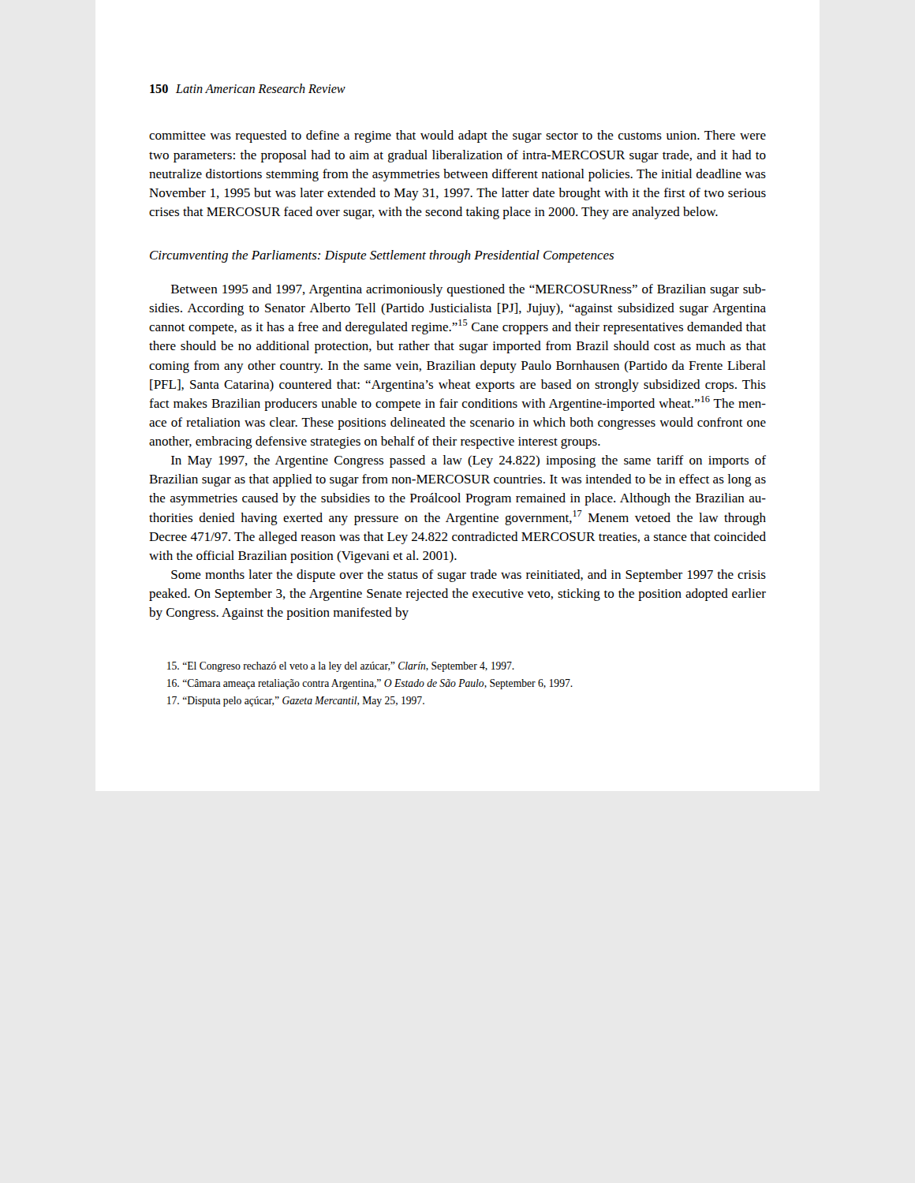150 Latin American Research Review
committee was requested to define a regime that would adapt the sugar sector to the customs union. There were two parameters: the proposal had to aim at gradual liberalization of intra-MERCOSUR sugar trade, and it had to neutralize distortions stemming from the asymmetries between different national policies. The initial deadline was November 1, 1995 but was later extended to May 31, 1997. The latter date brought with it the first of two serious crises that MERCOSUR faced over sugar, with the second taking place in 2000. They are analyzed below.
Circumventing the Parliaments: Dispute Settlement through Presidential Competences
Between 1995 and 1997, Argentina acrimoniously questioned the “MERCOSURness” of Brazilian sugar subsidies. According to Senator Alberto Tell (Partido Justicialista [PJ], Jujuy), “against subsidized sugar Argentina cannot compete, as it has a free and deregulated regime.”15 Cane croppers and their representatives demanded that there should be no additional protection, but rather that sugar imported from Brazil should cost as much as that coming from any other country. In the same vein, Brazilian deputy Paulo Bornhausen (Partido da Frente Liberal [PFL], Santa Catarina) countered that: “Argentina’s wheat exports are based on strongly subsidized crops. This fact makes Brazilian producers unable to compete in fair conditions with Argentine-imported wheat.”16 The menace of retaliation was clear. These positions delineated the scenario in which both congresses would confront one another, embracing defensive strategies on behalf of their respective interest groups.
In May 1997, the Argentine Congress passed a law (Ley 24.822) imposing the same tariff on imports of Brazilian sugar as that applied to sugar from non-MERCOSUR countries. It was intended to be in effect as long as the asymmetries caused by the subsidies to the Proálcool Program remained in place. Although the Brazilian authorities denied having exerted any pressure on the Argentine government,17 Menem vetoed the law through Decree 471/97. The alleged reason was that Ley 24.822 contradicted MERCOSUR treaties, a stance that coincided with the official Brazilian position (Vigevani et al. 2001).
Some months later the dispute over the status of sugar trade was reinitiated, and in September 1997 the crisis peaked. On September 3, the Argentine Senate rejected the executive veto, sticking to the position adopted earlier by Congress. Against the position manifested by
15. “El Congreso rechazó el veto a la ley del azúcar,” Clarín, September 4, 1997.
16. “Câmara ameaça retaliação contra Argentina,” O Estado de São Paulo, September 6, 1997.
17. “Disputa pelo açúcar,” Gazeta Mercantil, May 25, 1997.